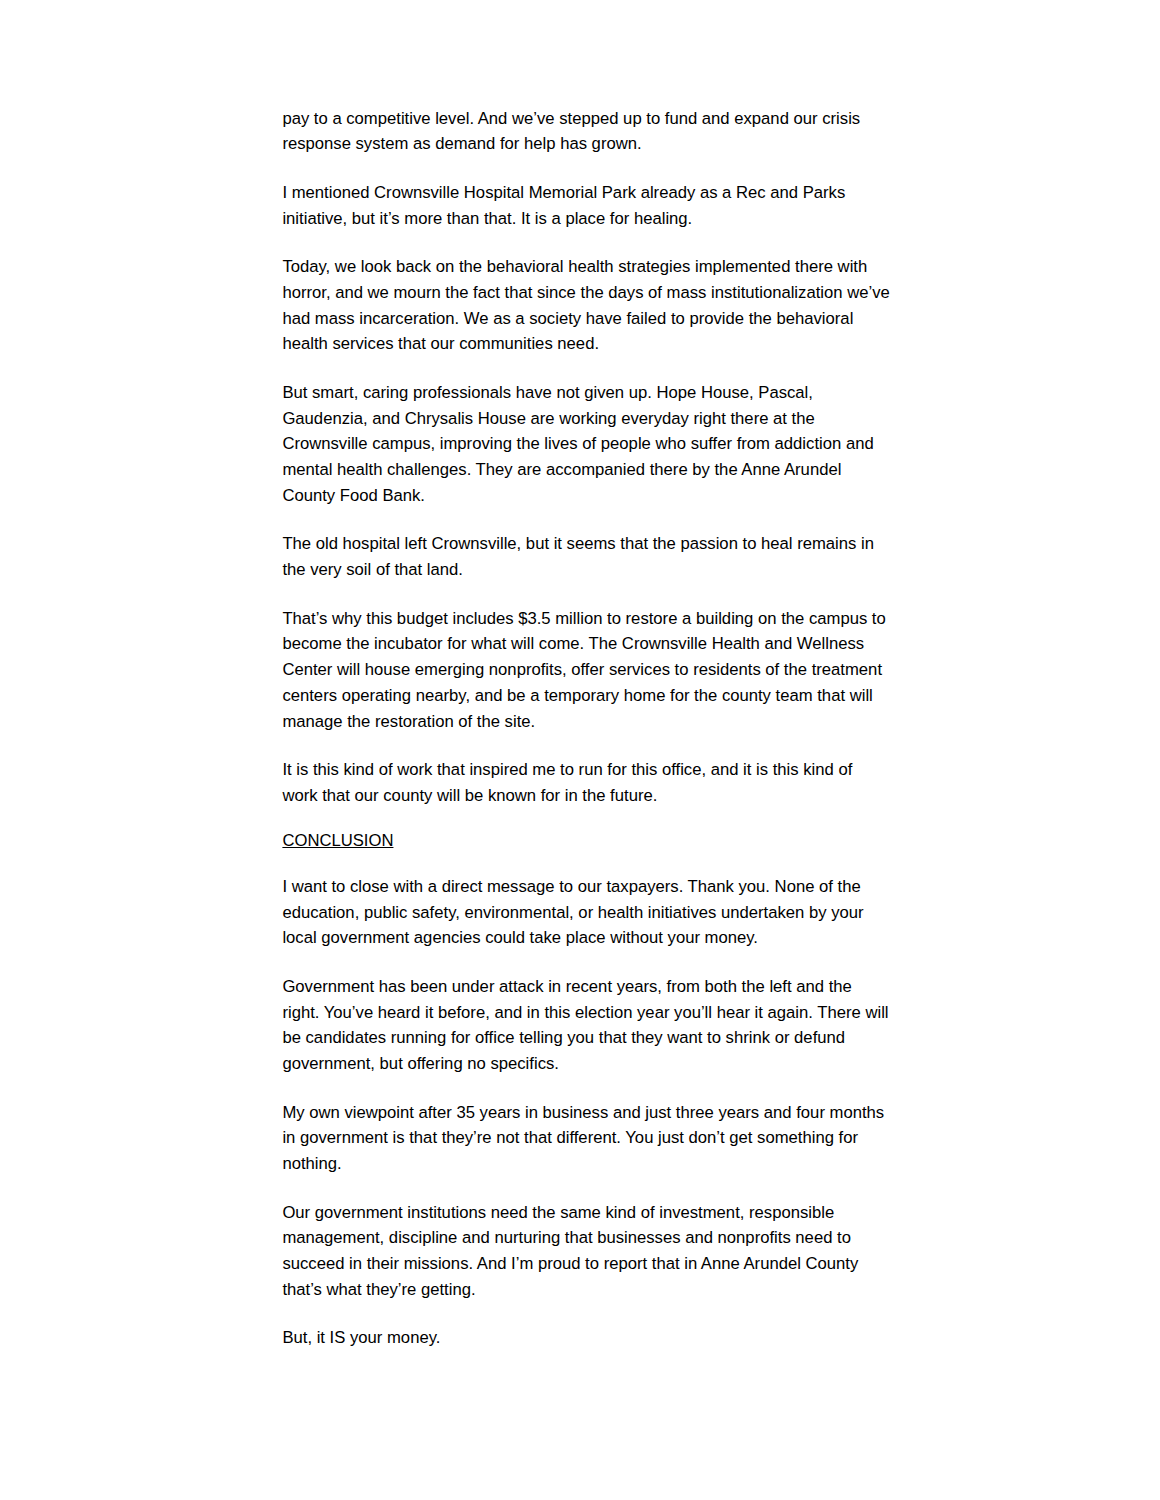pay to a competitive level. And we’ve stepped up to fund and expand our crisis response system as demand for help has grown.
I mentioned Crownsville Hospital Memorial Park already as a Rec and Parks initiative, but it’s more than that. It is a place for healing.
Today, we look back on the behavioral health strategies implemented there with horror, and we mourn the fact that since the days of mass institutionalization we’ve had mass incarceration. We as a society have failed to provide the behavioral health services that our communities need.
But smart, caring professionals have not given up. Hope House, Pascal, Gaudenzia, and Chrysalis House are working everyday right there at the Crownsville campus, improving the lives of people who suffer from addiction and mental health challenges. They are accompanied there by the Anne Arundel County Food Bank.
The old hospital left Crownsville, but it seems that the passion to heal remains in the very soil of that land.
That’s why this budget includes $3.5 million to restore a building on the campus to become the incubator for what will come. The Crownsville Health and Wellness Center will house emerging nonprofits, offer services to residents of the treatment centers operating nearby, and be a temporary home for the county team that will manage the restoration of the site.
It is this kind of work that inspired me to run for this office, and it is this kind of work that our county will be known for in the future.
CONCLUSION
I want to close with a direct message to our taxpayers. Thank you. None of the education, public safety, environmental, or health initiatives undertaken by your local government agencies could take place without your money.
Government has been under attack in recent years, from both the left and the right. You’ve heard it before, and in this election year you’ll hear it again. There will be candidates running for office telling you that they want to shrink or defund government, but offering no specifics.
My own viewpoint after 35 years in business and just three years and four months in government is that they’re not that different. You just don’t get something for nothing.
Our government institutions need the same kind of investment, responsible management, discipline and nurturing that businesses and nonprofits need to succeed in their missions. And I’m proud to report that in Anne Arundel County that’s what they’re getting.
But, it IS your money.